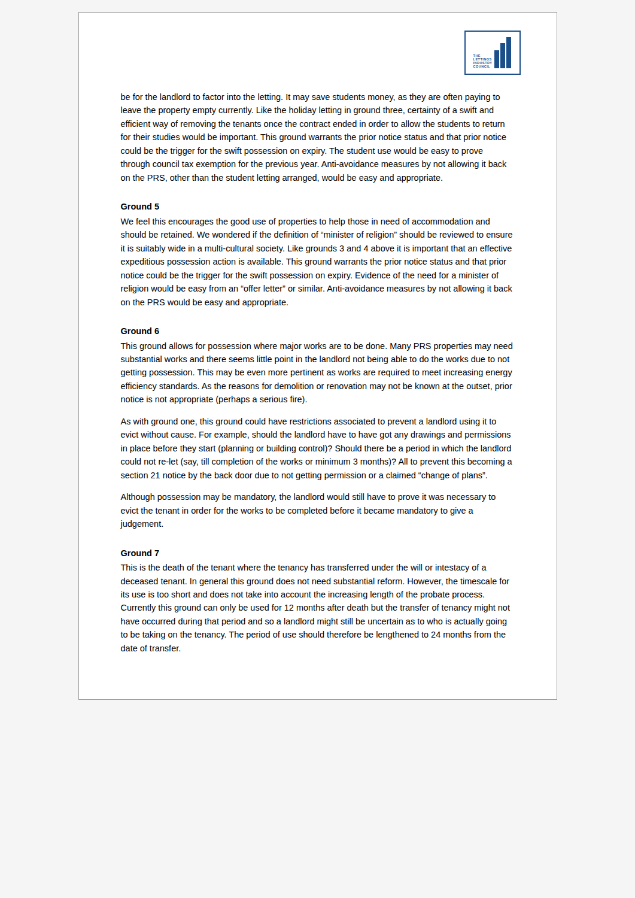THE
LETTINGS
INDUSTRY
COUNCIL
be for the landlord to factor into the letting. It may save students money, as they are often paying to leave the property empty currently. Like the holiday letting in ground three, certainty of a swift and efficient way of removing the tenants once the contract ended in order to allow the students to return for their studies would be important. This ground warrants the prior notice status and that prior notice could be the trigger for the swift possession on expiry. The student use would be easy to prove through council tax exemption for the previous year. Anti-avoidance measures by not allowing it back on the PRS, other than the student letting arranged, would be easy and appropriate.
Ground 5
We feel this encourages the good use of properties to help those in need of accommodation and should be retained. We wondered if the definition of “minister of religion” should be reviewed to ensure it is suitably wide in a multi-cultural society. Like grounds 3 and 4 above it is important that an effective expeditious possession action is available. This ground warrants the prior notice status and that prior notice could be the trigger for the swift possession on expiry. Evidence of the need for a minister of religion would be easy from an “offer letter” or similar. Anti-avoidance measures by not allowing it back on the PRS would be easy and appropriate.
Ground 6
This ground allows for possession where major works are to be done. Many PRS properties may need substantial works and there seems little point in the landlord not being able to do the works due to not getting possession. This may be even more pertinent as works are required to meet increasing energy efficiency standards. As the reasons for demolition or renovation may not be known at the outset, prior notice is not appropriate (perhaps a serious fire).
As with ground one, this ground could have restrictions associated to prevent a landlord using it to evict without cause. For example, should the landlord have to have got any drawings and permissions in place before they start (planning or building control)? Should there be a period in which the landlord could not re-let (say, till completion of the works or minimum 3 months)? All to prevent this becoming a section 21 notice by the back door due to not getting permission or a claimed “change of plans”.
Although possession may be mandatory, the landlord would still have to prove it was necessary to evict the tenant in order for the works to be completed before it became mandatory to give a judgement.
Ground 7
This is the death of the tenant where the tenancy has transferred under the will or intestacy of a deceased tenant. In general this ground does not need substantial reform. However, the timescale for its use is too short and does not take into account the increasing length of the probate process. Currently this ground can only be used for 12 months after death but the transfer of tenancy might not have occurred during that period and so a landlord might still be uncertain as to who is actually going to be taking on the tenancy. The period of use should therefore be lengthened to 24 months from the date of transfer.